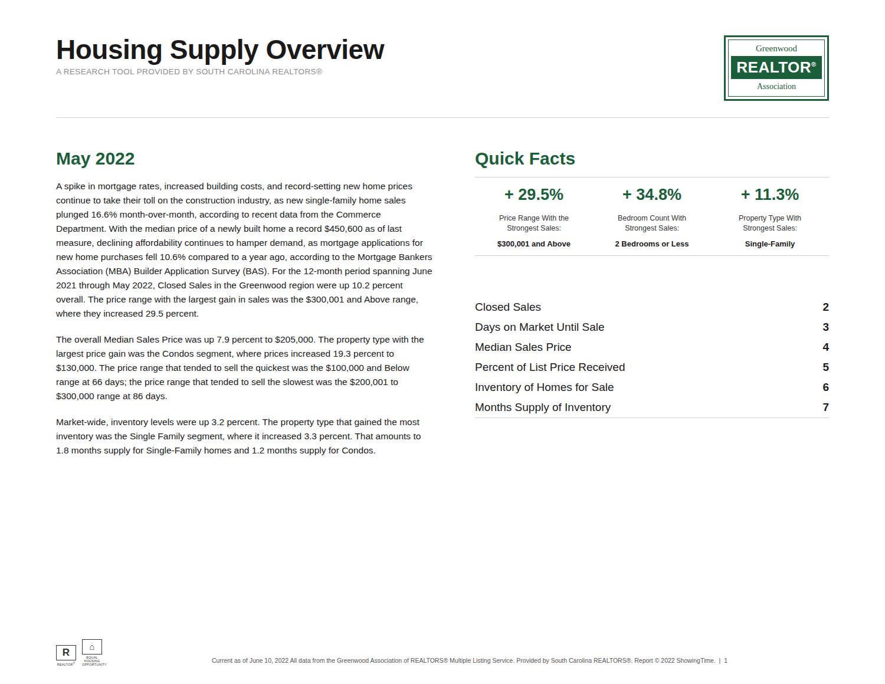Housing Supply Overview
A Research Tool Provided by South Carolina REALTORS®
Greenwood
REALTOR®
Association
May 2022
A spike in mortgage rates, increased building costs, and record-setting new home prices continue to take their toll on the construction industry, as new single-family home sales plunged 16.6% month-over-month, according to recent data from the Commerce Department. With the median price of a newly built home a record $450,600 as of last measure, declining affordability continues to hamper demand, as mortgage applications for new home purchases fell 10.6% compared to a year ago, according to the Mortgage Bankers Association (MBA) Builder Application Survey (BAS). For the 12-month period spanning June 2021 through May 2022, Closed Sales in the Greenwood region were up 10.2 percent overall. The price range with the largest gain in sales was the $300,001 and Above range, where they increased 29.5 percent.
The overall Median Sales Price was up 7.9 percent to $205,000. The property type with the largest price gain was the Condos segment, where prices increased 19.3 percent to $130,000. The price range that tended to sell the quickest was the $100,000 and Below range at 66 days; the price range that tended to sell the slowest was the $200,001 to $300,000 range at 86 days.
Market-wide, inventory levels were up 3.2 percent. The property type that gained the most inventory was the Single Family segment, where it increased 3.3 percent. That amounts to 1.8 months supply for Single-Family homes and 1.2 months supply for Condos.
Quick Facts
+ 29.5%
Price Range With the
Strongest Sales:
$300,001 and Above
+ 34.8%
Bedroom Count With
Strongest Sales:
2 Bedrooms or Less
+ 11.3%
Property Type With
Strongest Sales:
Single-Family
Closed Sales 2
Days on Market Until Sale 3
Median Sales Price 4
Percent of List Price Received 5
Inventory of Homes for Sale 6
Months Supply of Inventory 7
R
REALTOR®
⌂
EQUAL HOUSING
OPPORTUNITY
Current as of June 10, 2022 All data from the Greenwood Association of REALTORS® Multiple Listing Service. Provided by South Carolina REALTORS®. Report © 2022 ShowingTime. | 1